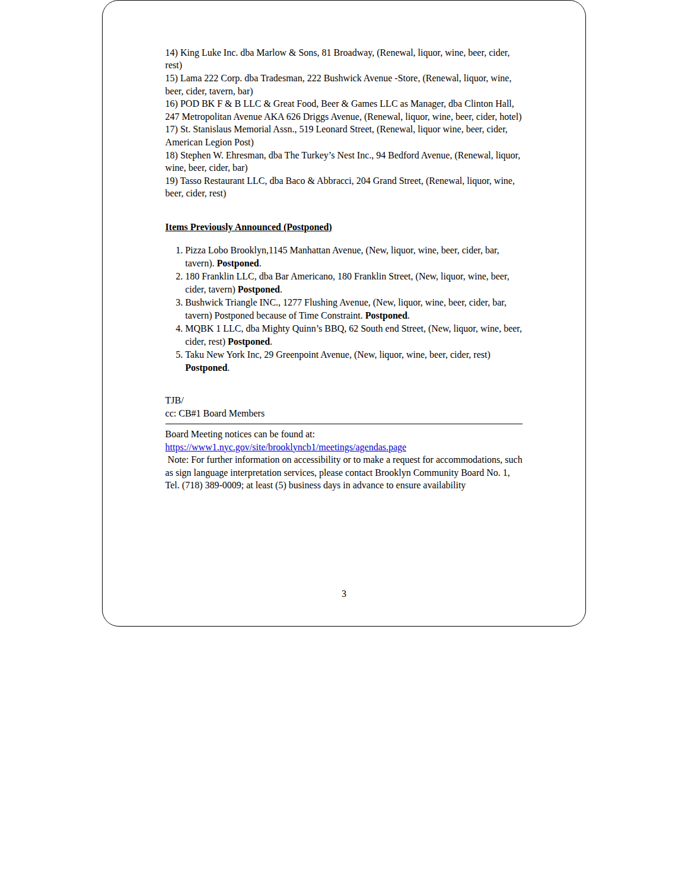14) King Luke Inc. dba Marlow & Sons, 81 Broadway, (Renewal, liquor, wine, beer, cider, rest)
15) Lama 222 Corp. dba Tradesman, 222 Bushwick Avenue -Store, (Renewal, liquor, wine, beer, cider, tavern, bar)
16) POD BK F & B LLC & Great Food, Beer & Games LLC as Manager, dba Clinton Hall, 247 Metropolitan Avenue AKA 626 Driggs Avenue, (Renewal, liquor, wine, beer, cider, hotel)
17) St. Stanislaus Memorial Assn., 519 Leonard Street, (Renewal, liquor wine, beer, cider, American Legion Post)
18) Stephen W. Ehresman, dba The Turkey’s Nest Inc., 94 Bedford Avenue, (Renewal, liquor, wine, beer, cider, bar)
19) Tasso Restaurant LLC, dba Baco & Abbracci, 204 Grand Street, (Renewal, liquor, wine, beer, cider, rest)
Items Previously Announced (Postponed)
Pizza Lobo Brooklyn,1145 Manhattan Avenue, (New, liquor, wine, beer, cider, bar, tavern). Postponed.
180 Franklin LLC, dba Bar Americano, 180 Franklin Street, (New, liquor, wine, beer, cider, tavern) Postponed.
Bushwick Triangle INC., 1277 Flushing Avenue, (New, liquor, wine, beer, cider, bar, tavern) Postponed because of Time Constraint. Postponed.
MQBK 1 LLC, dba Mighty Quinn’s BBQ, 62 South end Street, (New, liquor, wine, beer, cider, rest) Postponed.
Taku New York Inc, 29 Greenpoint Avenue, (New, liquor, wine, beer, cider, rest) Postponed.
TJB/
cc: CB#1 Board Members
Board Meeting notices can be found at:
https://www1.nyc.gov/site/brooklyncb1/meetings/agendas.page
Note: For further information on accessibility or to make a request for accommodations, such as sign language interpretation services, please contact Brooklyn Community Board No. 1, Tel. (718) 389-0009; at least (5) business days in advance to ensure availability
3